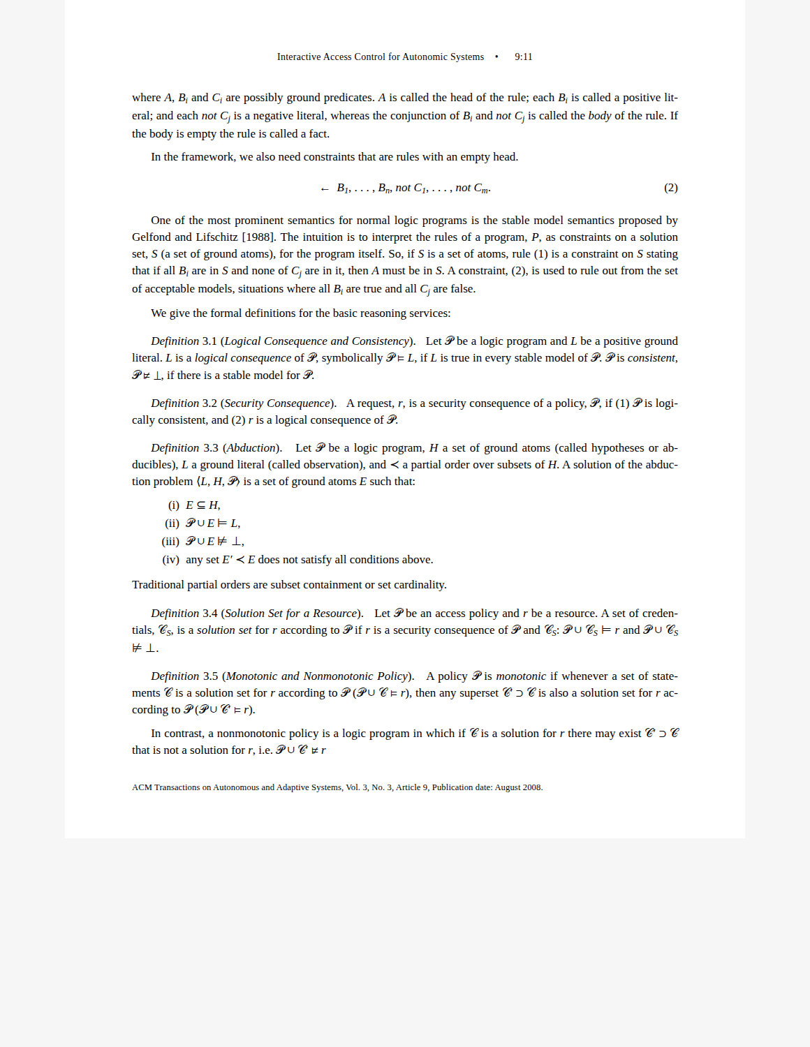Interactive Access Control for Autonomic Systems•9:11
where A, Bi and Ci are possibly ground predicates. A is called the head of the rule; each Bi is called a positive literal; and each not Cj is a negative literal, whereas the conjunction of Bi and not Cj is called the body of the rule. If the body is empty the rule is called a fact.
In the framework, we also need constraints that are rules with an empty head.
← B 1, . . . , Bn, not C 1, . . . , not Cm. (2)
One of the most prominent semantics for normal logic programs is the stable model semantics proposed by Gelfond and Lifschitz [1988]. The intuition is to interpret the rules of a program, P, as constraints on a solution set, S (a set of ground atoms), for the program itself. So, if S is a set of atoms, rule (1) is a constraint on S stating that if all Bi are in S and none of Cj are in it, then A must be in S. A constraint, (2), is used to rule out from the set of acceptable models, situations where all Bi are true and all Cj are false.
We give the formal definitions for the basic reasoning services:
Definition 3.1 (Logical Consequence and Consistency). Let 𝒫 be a logic program and L be a positive ground literal. L is a logical consequence of 𝒫, symbolically 𝒫 ⊨ L, if L is true in every stable model of 𝒫. 𝒫 is consistent, 𝒫 ⊭ ⊥, if there is a stable model for 𝒫.
Definition 3.2 (Security Consequence). A request, r, is a security consequence of a policy, 𝒫, if (1) 𝒫 is logically consistent, and (2) r is a logical consequence of 𝒫.
Definition 3.3 (Abduction). Let 𝒫 be a logic program, H a set of ground atoms (called hypotheses or abducibles), L a ground literal (called observation), and ≺ a partial order over subsets of H. A solution of the abduction problem ⟨L, H, 𝒫⟩ is a set of ground atoms E such that:
(i) E ⊆ H,
(ii) 𝒫 ∪ E ⊨ L,
(iii) 𝒫 ∪ E ⊭ ⊥,
(iv) any set E′ ≺ E does not satisfy all conditions above.
Traditional partial orders are subset containment or set cardinality.
Definition 3.4 (Solution Set for a Resource). Let 𝒫 be an access policy and r be a resource. A set of credentials, 𝒞S, is a solution set for r according to 𝒫 if r is a security consequence of 𝒫 and 𝒞S: 𝒫 ∪ 𝒞S ⊨ r and 𝒫 ∪ 𝒞S ⊭ ⊥.
Definition 3.5 (Monotonic and Nonmonotonic Policy). A policy 𝒫 is monotonic if whenever a set of statements 𝒞 is a solution set for r according to 𝒫 (𝒫 ∪ 𝒞 ⊨ r), then any superset 𝒞′ ⊃ 𝒞 is also a solution set for r according to 𝒫 (𝒫 ∪ 𝒞′ ⊨ r).
In contrast, a nonmonotonic policy is a logic program in which if 𝒞 is a solution for r there may exist 𝒞′ ⊃ 𝒞 that is not a solution for r, i.e. 𝒫 ∪ 𝒞′ ⊭ r
ACM Transactions on Autonomous and Adaptive Systems, Vol. 3, No. 3, Article 9, Publication date: August 2008.